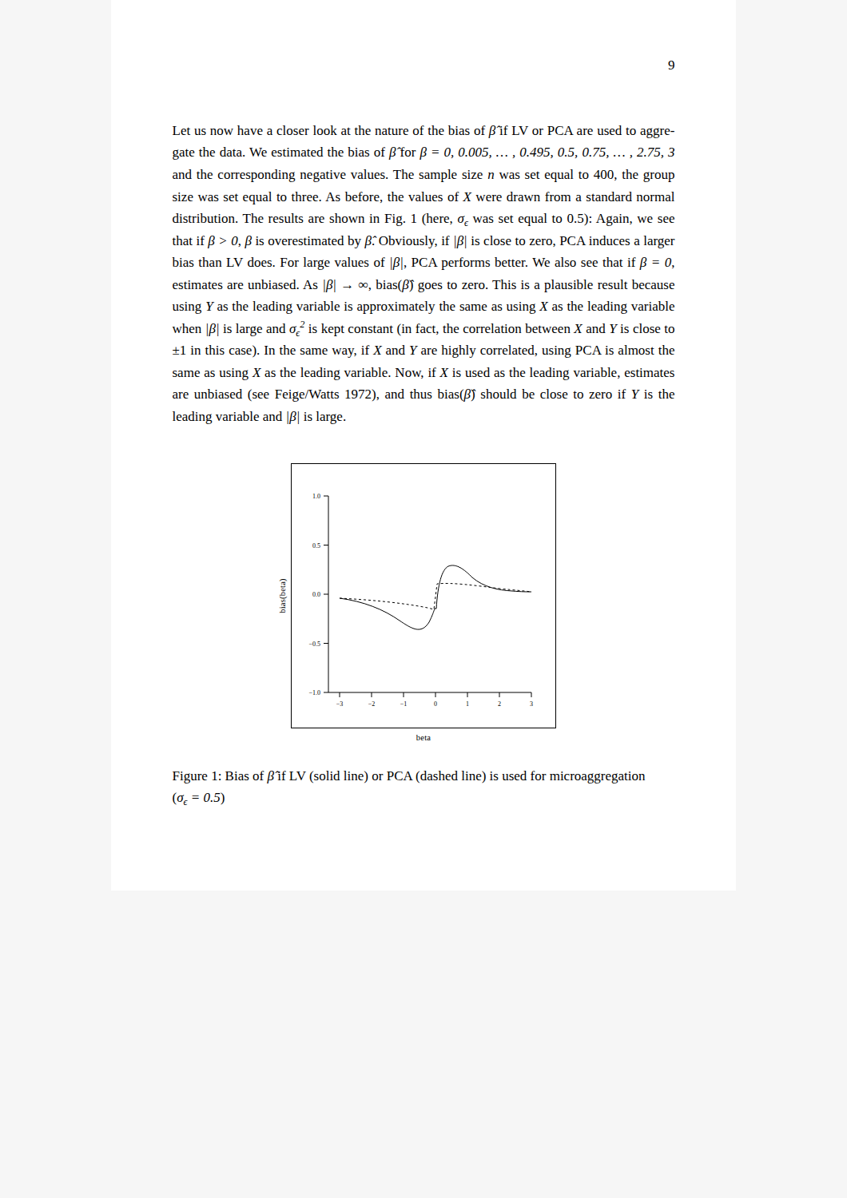9
Let us now have a closer look at the nature of the bias of β̂ if LV or PCA are used to aggregate the data. We estimated the bias of β̂ for β = 0, 0.005, … , 0.495, 0.5, 0.75, … , 2.75, 3 and the corresponding negative values. The sample size n was set equal to 400, the group size was set equal to three. As before, the values of X were drawn from a standard normal distribution. The results are shown in Fig. 1 (here, σϵ was set equal to 0.5): Again, we see that if β > 0, β is overestimated by β̂. Obviously, if |β| is close to zero, PCA induces a larger bias than LV does. For large values of |β|, PCA performs better. We also see that if β = 0, estimates are unbiased. As |β| → ∞, bias(β̂) goes to zero. This is a plausible result because using Y as the leading variable is approximately the same as using X as the leading variable when |β| is large and σϵ2 is kept constant (in fact, the correlation between X and Y is close to ±1 in this case). In the same way, if X and Y are highly correlated, using PCA is almost the same as using X as the leading variable. Now, if X is used as the leading variable, estimates are unbiased (see Feige/Watts 1972), and thus bias(β̂) should be close to zero if Y is the leading variable and |β| is large.
bias(beta) 1.0 0.5 0.0 −0.5 −1.0 −3 −2 −1 0 1 2 3
beta
Figure 1: Bias of β̂ if LV (solid line) or PCA (dashed line) is used for microaggregation (σϵ = 0.5)